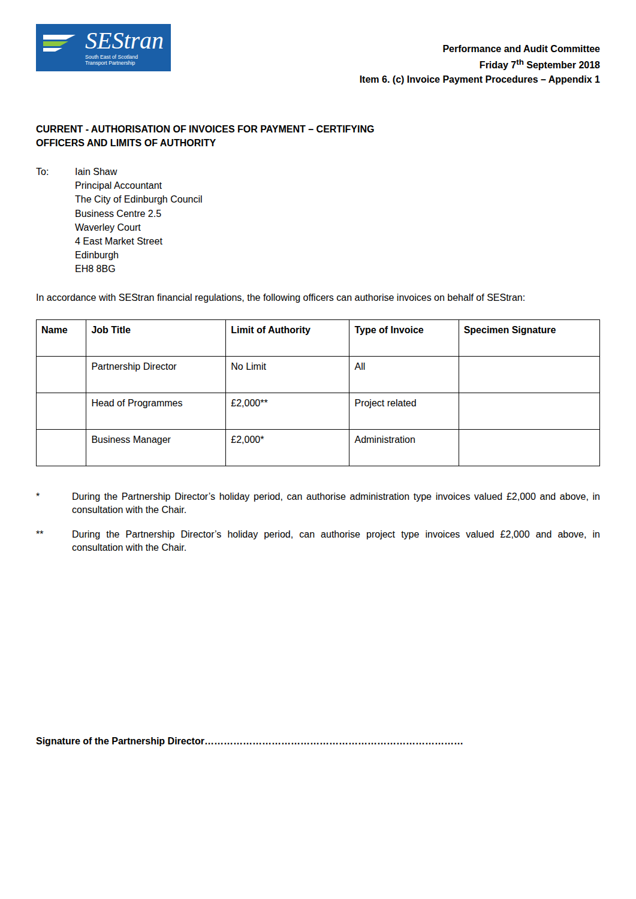SEStran
South East of Scotland
Transport Partnership
Performance and Audit Committee
Friday 7th September 2018
Item 6. (c) Invoice Payment Procedures – Appendix 1
CURRENT - AUTHORISATION OF INVOICES FOR PAYMENT – CERTIFYING
OFFICERS AND LIMITS OF AUTHORITY
| To: | Iain Shaw |
| | Principal Accountant |
| | The City of Edinburgh Council |
| | Business Centre 2.5 |
| | Waverley Court |
| | 4 East Market Street |
| | Edinburgh |
| | EH8 8BG |
In accordance with SEStran financial regulations, the following officers can authorise invoices on behalf of SEStran:
| Name | Job Title | Limit of Authority | Type of Invoice | Specimen Signature |
| --- | --- | --- | --- | --- |
| | Partnership Director | No Limit | All | |
| | Head of Programmes | £2,000** | Project related | |
| | Business Manager | £2,000* | Administration | |
*
During the Partnership Director’s holiday period, can authorise administration type invoices valued £2,000 and above, in consultation with the Chair.
**
During the Partnership Director’s holiday period, can authorise project type invoices valued £2,000 and above, in consultation with the Chair.
Signature of the Partnership Director………………………………………………………………………